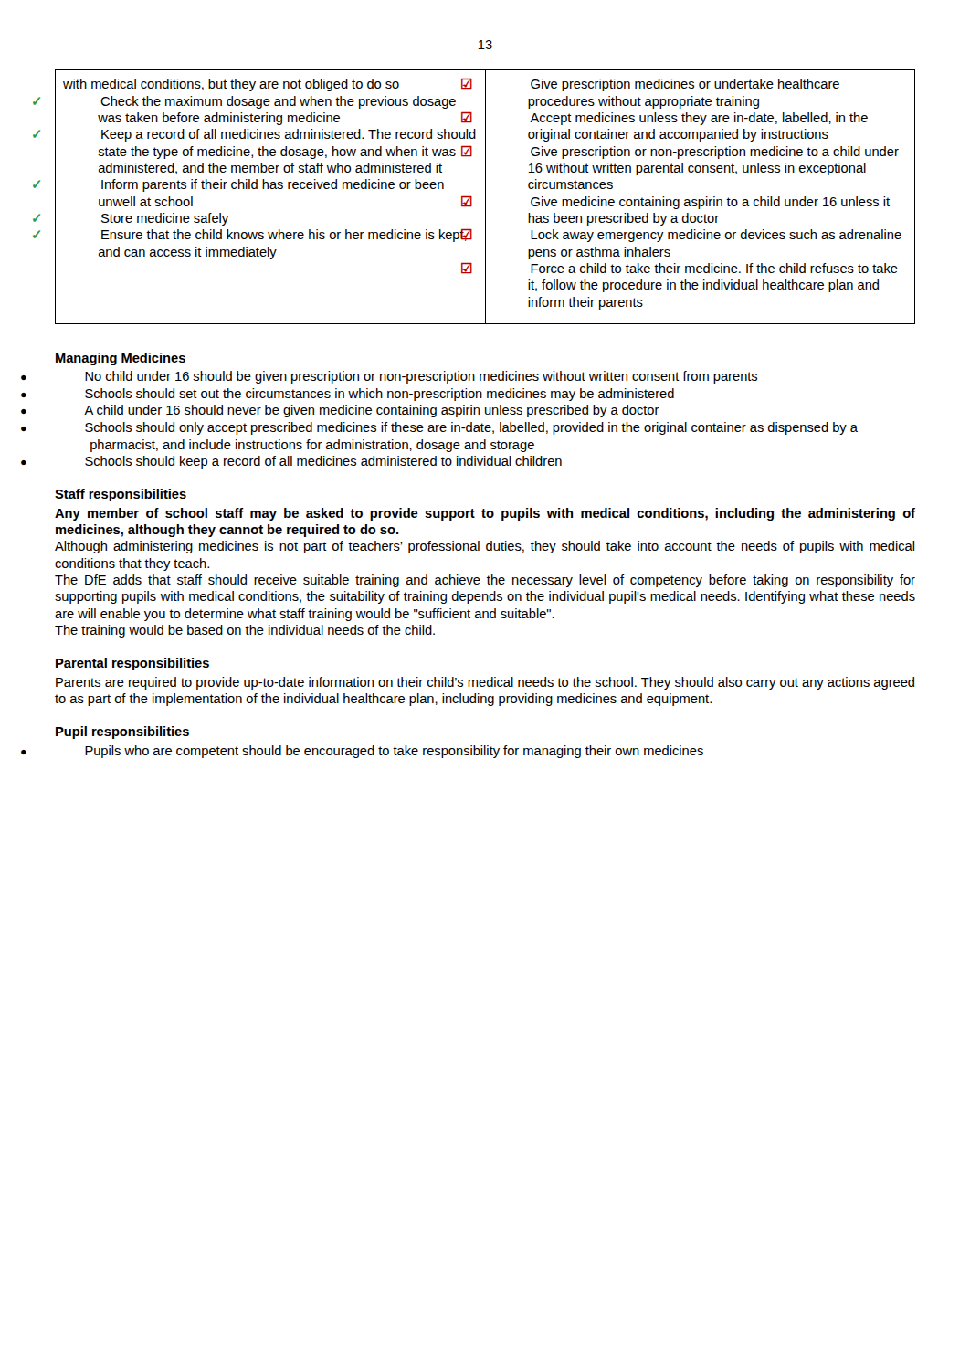13
| with medical conditions, but they are not obliged to do so Check the maximum dosage and when the previous dosage was taken before administering medicine Keep a record of all medicines administered. The record should state the type of medicine, the dosage, how and when it was administered, and the member of staff who administered it Inform parents if their child has received medicine or been unwell at school Store medicine safely Ensure that the child knows where his or her medicine is kept, and can access it immediately | Give prescription medicines or undertake healthcare procedures without appropriate training Accept medicines unless they are in-date, labelled, in the original container and accompanied by instructions Give prescription or non-prescription medicine to a child under 16 without written parental consent, unless in exceptional circumstances Give medicine containing aspirin to a child under 16 unless it has been prescribed by a doctor Lock away emergency medicine or devices such as adrenaline pens or asthma inhalers Force a child to take their medicine. If the child refuses to take it, follow the procedure in the individual healthcare plan and inform their parents |
Managing Medicines
No child under 16 should be given prescription or non-prescription medicines without written consent from parents
Schools should set out the circumstances in which non-prescription medicines may be administered
A child under 16 should never be given medicine containing aspirin unless prescribed by a doctor
Schools should only accept prescribed medicines if these are in-date, labelled, provided in the original container as dispensed by a pharmacist, and include instructions for administration, dosage and storage
Schools should keep a record of all medicines administered to individual children
Staff responsibilities
Any member of school staff may be asked to provide support to pupils with medical conditions, including the administering of medicines, although they cannot be required to do so.
Although administering medicines is not part of teachers’ professional duties, they should take into account the needs of pupils with medical conditions that they teach.
The DfE adds that staff should receive suitable training and achieve the necessary level of competency before taking on responsibility for supporting pupils with medical conditions, the suitability of training depends on the individual pupil's medical needs. Identifying what these needs are will enable you to determine what staff training would be "sufficient and suitable".
The training would be based on the individual needs of the child.
Parental responsibilities
Parents are required to provide up-to-date information on their child’s medical needs to the school. They should also carry out any actions agreed to as part of the implementation of the individual healthcare plan, including providing medicines and equipment.
Pupil responsibilities
Pupils who are competent should be encouraged to take responsibility for managing their own medicines